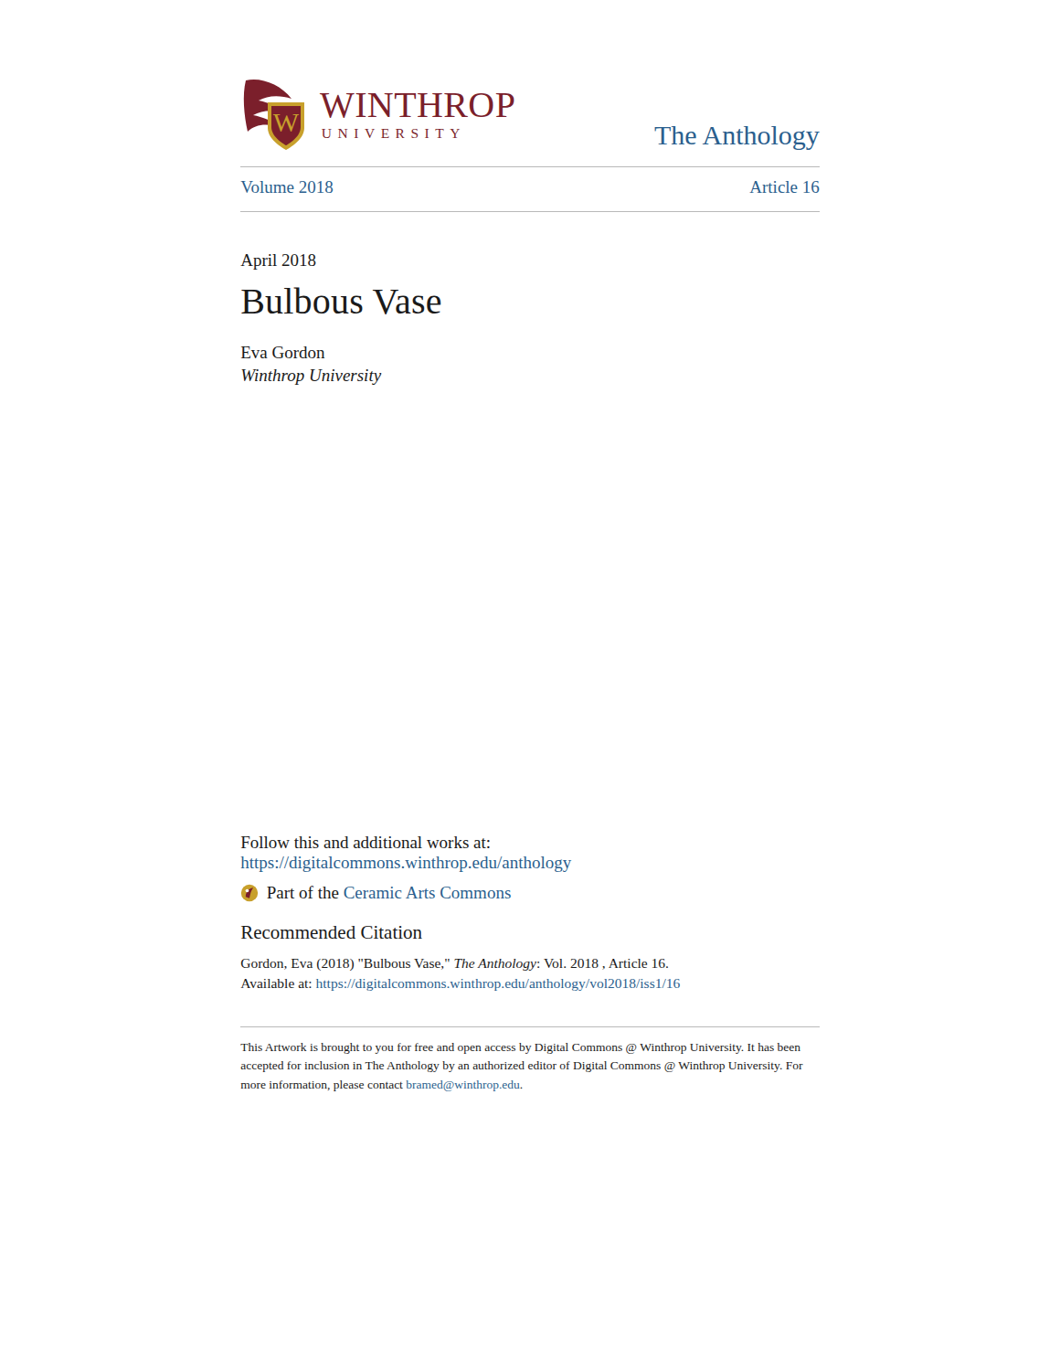W
WINTHROP
UNIVERSITY
The Anthology
Volume 2018 Article 16
April 2018
Bulbous Vase
Eva Gordon
Winthrop University
Follow this and additional works at: https://digitalcommons.winthrop.edu/anthology
Part of the Ceramic Arts Commons
Recommended Citation
Gordon, Eva (2018) "Bulbous Vase," The Anthology: Vol. 2018 , Article 16.
Available at: https://digitalcommons.winthrop.edu/anthology/vol2018/iss1/16
This Artwork is brought to you for free and open access by Digital Commons @ Winthrop University. It has been accepted for inclusion in The Anthology by an authorized editor of Digital Commons @ Winthrop University. For more information, please contact bramed@winthrop.edu.